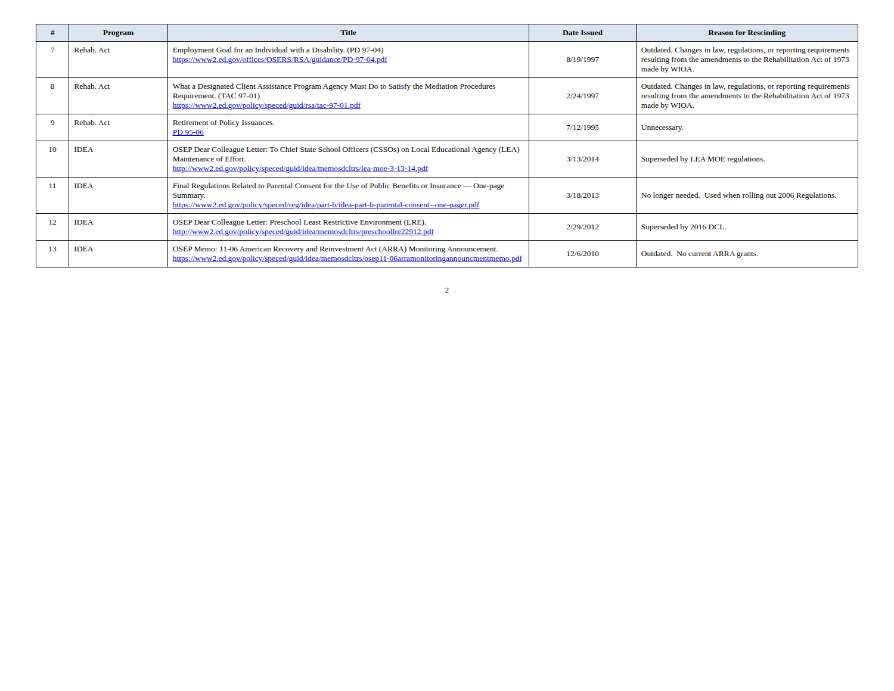| # | Program | Title | Date Issued | Reason for Rescinding |
| --- | --- | --- | --- | --- |
| 7 | Rehab. Act | Employment Goal for an Individual with a Disability. (PD 97-04) https://www2.ed.gov/offices/OSERS/RSA/guidance/PD-97-04.pdf | 8/19/1997 | Outdated. Changes in law, regulations, or reporting requirements resulting from the amendments to the Rehabilitation Act of 1973 made by WIOA. |
| 8 | Rehab. Act | What a Designated Client Assistance Program Agency Must Do to Satisfy the Mediation Procedures Requirement. (TAC 97-01) https://www2.ed.gov/policy/speced/guid/rsa/tac-97-01.pdf | 2/24/1997 | Outdated. Changes in law, regulations, or reporting requirements resulting from the amendments to the Rehabilitation Act of 1973 made by WIOA. |
| 9 | Rehab. Act | Retirement of Policy Issuances. PD 95-06 | 7/12/1995 | Unnecessary. |
| 10 | IDEA | OSEP Dear Colleague Letter: To Chief State School Officers (CSSOs) on Local Educational Agency (LEA) Maintenance of Effort. http://www2.ed.gov/policy/speced/guid/idea/memosdcltrs/lea-moe-3-13-14.pdf | 3/13/2014 | Superseded by LEA MOE regulations. |
| 11 | IDEA | Final Regulations Related to Parental Consent for the Use of Public Benefits or Insurance — One-page Summary. https://www2.ed.gov/policy/speced/reg/idea/part-b/idea-part-b-parental-consent--one-pager.pdf | 3/18/2013 | No longer needed. Used when rolling out 2006 Regulations. |
| 12 | IDEA | OSEP Dear Colleague Letter: Preschool Least Restrictive Environment (LRE). http://www2.ed.gov/policy/speced/guid/idea/memosdcltrs/preschoollre22912.pdf | 2/29/2012 | Superseded by 2016 DCL. |
| 13 | IDEA | OSEP Memo: 11-06 American Recovery and Reinvestment Act (ARRA) Monitoring Announcement. https://www2.ed.gov/policy/speced/guid/idea/memosdcltrs/osep11-06arramonitoringannouncmentmemo.pdf | 12/6/2010 | Outdated. No current ARRA grants. |
2